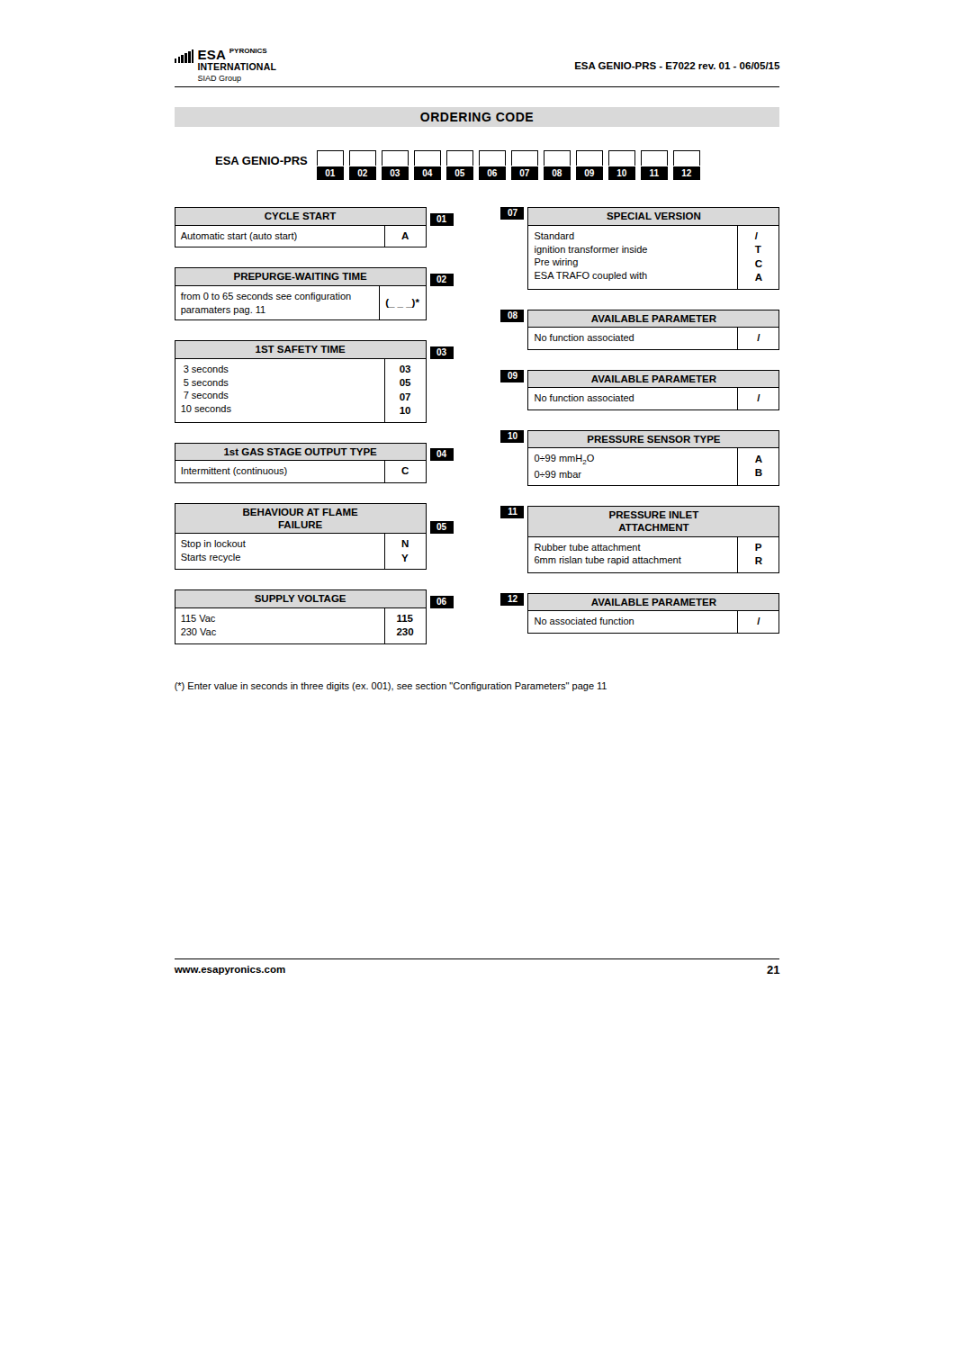ESA PYRONICS
INTERNATIONAL
SIAD Group
ESA GENIO-PRS - E7022 rev. 01 - 06/05/15
ORDERING CODE
ESA GENIO-PRS
01
02
03
04
05
06
07
08
09
10
11
12
CYCLE START
01
Automatic start (auto start)
A
PREPURGE-WAITING TIME
02
from 0 to 65 seconds see configuration paramaters pag. 11
(_ _ _)*
1ST SAFETY TIME
03
3 seconds
5 seconds
7 seconds
10 seconds
03
05
07
10
1st GAS STAGE OUTPUT TYPE
04
Intermittent (continuous)
C
BEHAVIOUR AT FLAME
FAILURE
05
Stop in lockout
Starts recycle
N
Y
SUPPLY VOLTAGE
06
115 Vac
230 Vac
115
230
07
SPECIAL VERSION
Standard
ignition transformer inside
Pre wiring
ESA TRAFO coupled with
/
T
C
A
08
AVAILABLE PARAMETER
No function associated
/
09
AVAILABLE PARAMETER
No function associated
/
10
PRESSURE SENSOR TYPE
0÷99 mmH2O
0÷99 mbar
A
B
11
PRESSURE INLET
ATTACHMENT
Rubber tube attachment
6mm rislan tube rapid attachment
P
R
12
AVAILABLE PARAMETER
No associated function
/
(*) Enter value in seconds in three digits (ex. 001), see section "Configuration Parameters" page 11
www.esapyronics.com
21